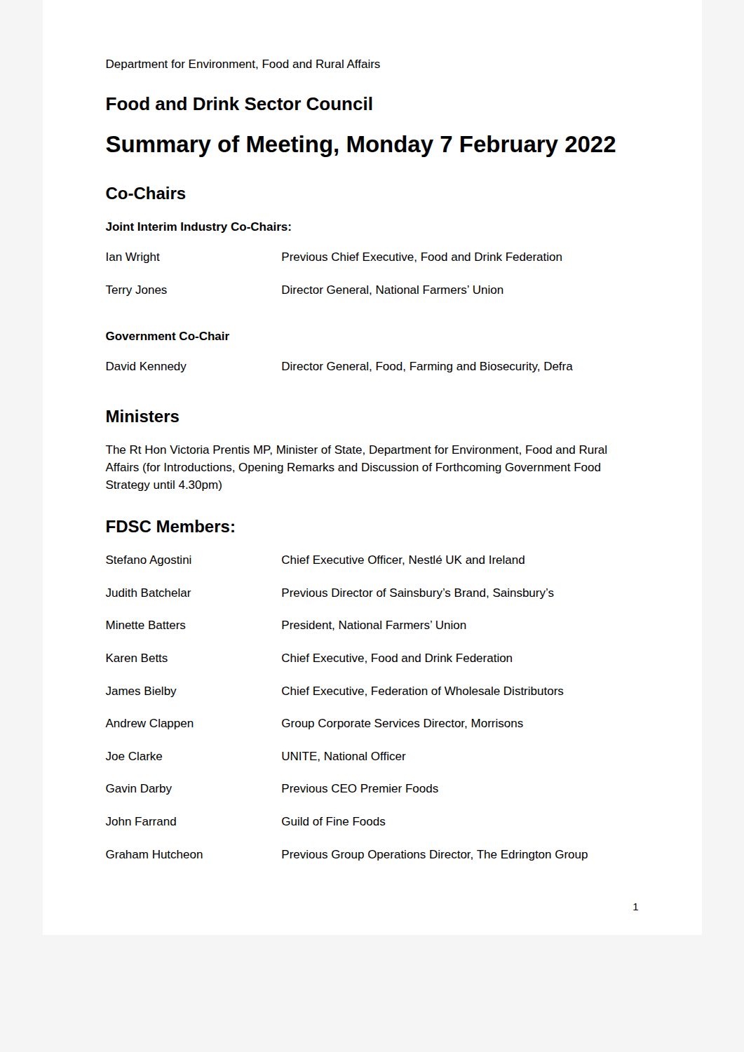Department for Environment, Food and Rural Affairs
Food and Drink Sector Council
Summary of Meeting, Monday 7 February 2022
Co-Chairs
Joint Interim Industry Co-Chairs:
| Ian Wright | Previous Chief Executive, Food and Drink Federation |
| Terry Jones | Director General, National Farmers’ Union |
Government Co-Chair
| David Kennedy | Director General, Food, Farming and Biosecurity, Defra |
Ministers
The Rt Hon Victoria Prentis MP, Minister of State, Department for Environment, Food and Rural Affairs (for Introductions, Opening Remarks and Discussion of Forthcoming Government Food Strategy until 4.30pm)
FDSC Members:
| Stefano Agostini | Chief Executive Officer, Nestlé UK and Ireland |
| Judith Batchelar | Previous Director of Sainsbury’s Brand, Sainsbury’s |
| Minette Batters | President, National Farmers’ Union |
| Karen Betts | Chief Executive, Food and Drink Federation |
| James Bielby | Chief Executive, Federation of Wholesale Distributors |
| Andrew Clappen | Group Corporate Services Director, Morrisons |
| Joe Clarke | UNITE, National Officer |
| Gavin Darby | Previous CEO Premier Foods |
| John Farrand | Guild of Fine Foods |
| Graham Hutcheon | Previous Group Operations Director, The Edrington Group |
1